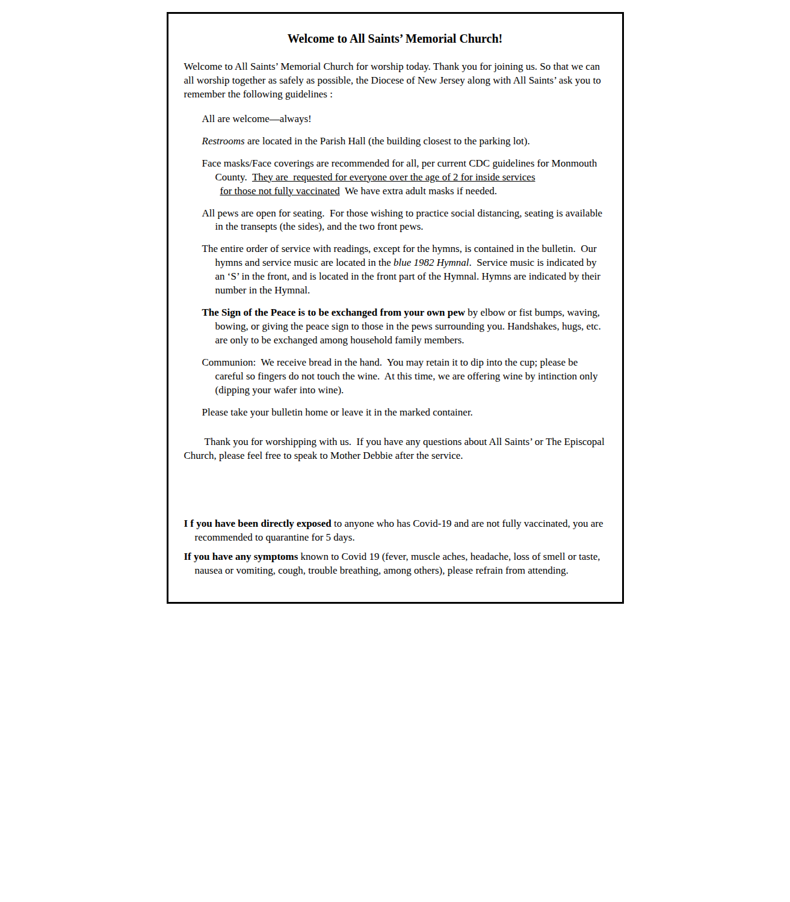Welcome to All Saints’ Memorial Church!
Welcome to All Saints’ Memorial Church for worship today. Thank you for joining us. So that we can all worship together as safely as possible, the Diocese of New Jersey along with All Saints’ ask you to remember the following guidelines :
All are welcome—always!
Restrooms are located in the Parish Hall (the building closest to the parking lot).
Face masks/Face coverings are recommended for all, per current CDC guidelines for Monmouth County. They are requested for everyone over the age of 2 for inside services for those not fully vaccinated We have extra adult masks if needed.
All pews are open for seating. For those wishing to practice social distancing, seating is available in the transepts (the sides), and the two front pews.
The entire order of service with readings, except for the hymns, is contained in the bulletin. Our hymns and service music are located in the blue 1982 Hymnal. Service music is indicated by an ‘S’ in the front, and is located in the front part of the Hymnal. Hymns are indicated by their number in the Hymnal.
The Sign of the Peace is to be exchanged from your own pew by elbow or fist bumps, waving, bowing, or giving the peace sign to those in the pews surrounding you. Handshakes, hugs, etc. are only to be exchanged among household family members.
Communion: We receive bread in the hand. You may retain it to dip into the cup; please be careful so fingers do not touch the wine. At this time, we are offering wine by intinction only (dipping your wafer into wine).
Please take your bulletin home or leave it in the marked container.
Thank you for worshipping with us. If you have any questions about All Saints’ or The Episcopal Church, please feel free to speak to Mother Debbie after the service.
I f you have been directly exposed to anyone who has Covid-19 and are not fully vaccinated, you are recommended to quarantine for 5 days.
If you have any symptoms known to Covid 19 (fever, muscle aches, headache, loss of smell or taste, nausea or vomiting, cough, trouble breathing, among others), please refrain from attending.